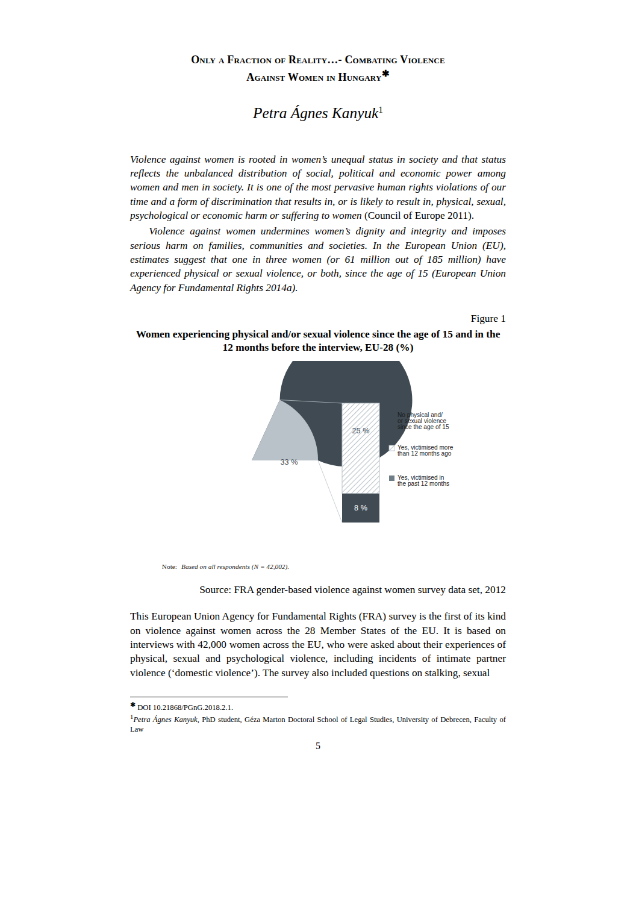Only a Fraction of Reality…- Combating Violence Against Women in Hungary✱
Petra Ágnes Kanyuk1
Violence against women is rooted in women’s unequal status in society and that status reflects the unbalanced distribution of social, political and economic power among women and men in society. It is one of the most pervasive human rights violations of our time and a form of discrimination that results in, or is likely to result in, physical, sexual, psychological or economic harm or suffering to women (Council of Europe 2011).
Violence against women undermines women’s dignity and integrity and imposes serious harm on families, communities and societies. In the European Union (EU), estimates suggest that one in three women (or 61 million out of 185 million) have experienced physical or sexual violence, or both, since the age of 15 (European Union Agency for Fundamental Rights 2014a).
Figure 1
Women experiencing physical and/or sexual violence since the age of 15 and in the
12 months before the interview, EU-28 (%)
67 % 33 % 25 % 8 % No physical and/ or sexual violence since the age of 15 Yes, victimised more than 12 months ago Yes, victimised in the past 12 months
Note: Based on all respondents (N = 42,002).
Source: FRA gender-based violence against women survey data set, 2012
This European Union Agency for Fundamental Rights (FRA) survey is the first of its kind on violence against women across the 28 Member States of the EU. It is based on interviews with 42,000 women across the EU, who were asked about their experiences of physical, sexual and psychological violence, including incidents of intimate partner violence (‘domestic violence’). The survey also included questions on stalking, sexual
✱ DOI 10.21868/PGnG.2018.2.1.
1Petra Ágnes Kanyuk, PhD student, Géza Marton Doctoral School of Legal Studies, University of Debrecen, Faculty of Law
5